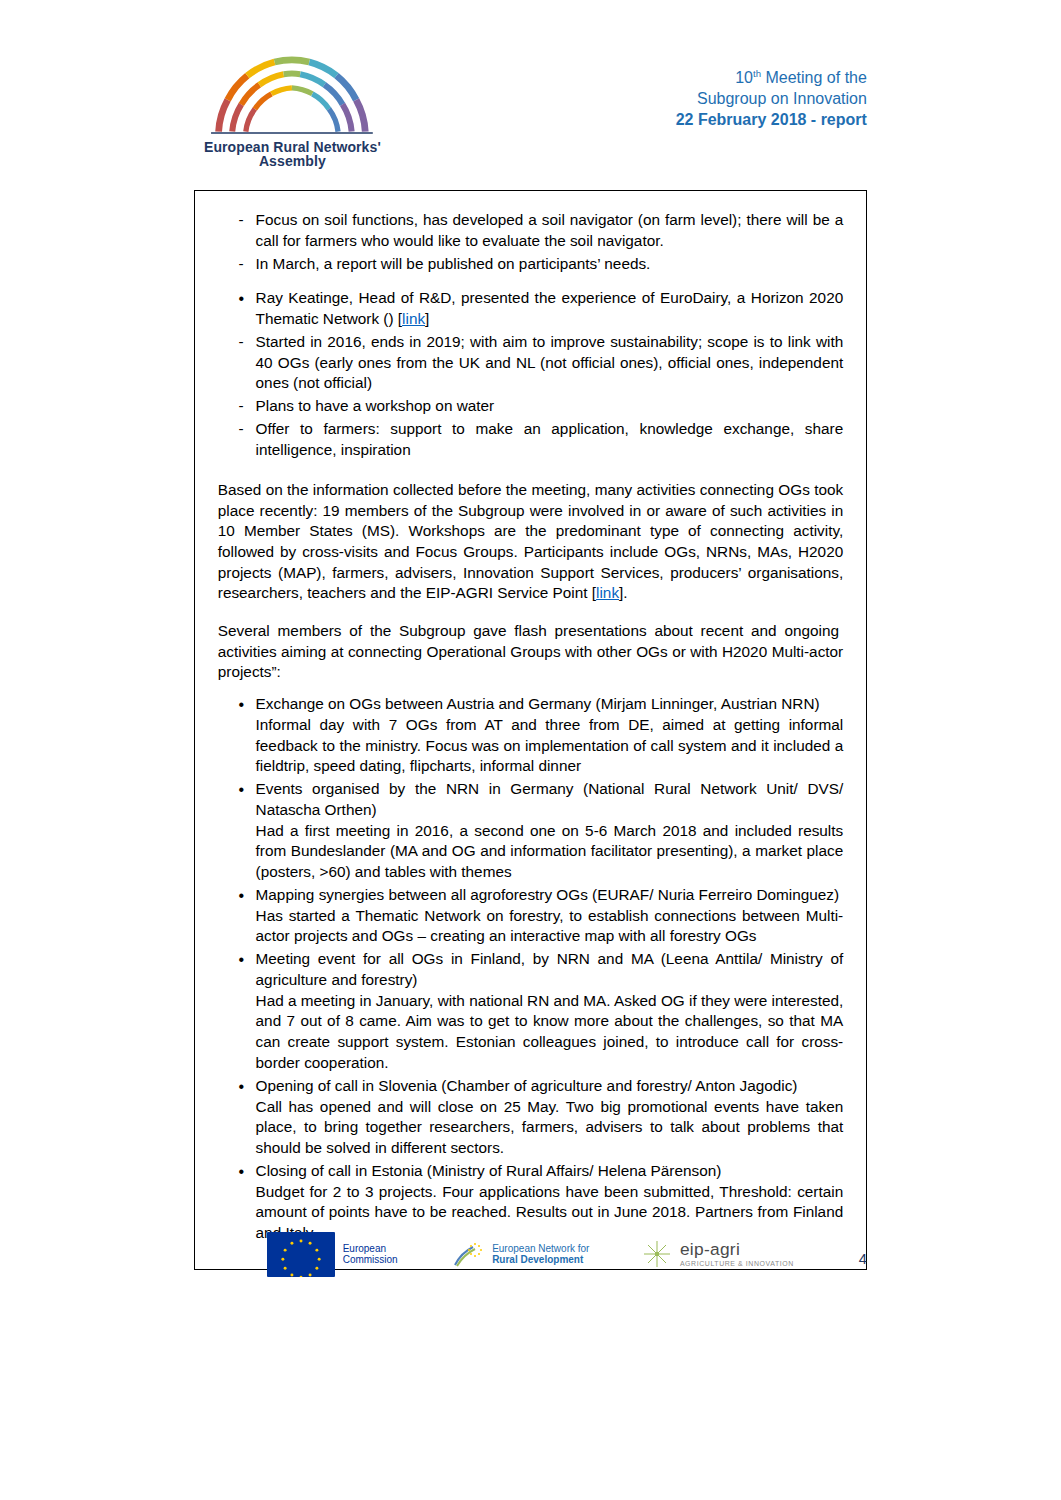European Rural Networks' Assembly
10th Meeting of the
Subgroup on Innovation
22 February 2018 - report
Focus on soil functions, has developed a soil navigator (on farm level); there will be a call for farmers who would like to evaluate the soil navigator.
In March, a report will be published on participants’ needs.
Ray Keatinge, Head of R&D, presented the experience of EuroDairy, a Horizon 2020 Thematic Network () [link]
Started in 2016, ends in 2019; with aim to improve sustainability; scope is to link with 40 OGs (early ones from the UK and NL (not official ones), official ones, independent ones (not official)
Plans to have a workshop on water
Offer to farmers: support to make an application, knowledge exchange, share intelligence, inspiration
Based on the information collected before the meeting, many activities connecting OGs took place recently: 19 members of the Subgroup were involved in or aware of such activities in 10 Member States (MS). Workshops are the predominant type of connecting activity, followed by cross-visits and Focus Groups. Participants include OGs, NRNs, MAs, H2020 projects (MAP), farmers, advisers, Innovation Support Services, producers’ organisations, researchers, teachers and the EIP-AGRI Service Point [link].
Several members of the Subgroup gave flash presentations about recent and ongoing activities aiming at connecting Operational Groups with other OGs or with H2020 Multi-actor projects”:
Exchange on OGs between Austria and Germany (Mirjam Linninger, Austrian NRN)
Informal day with 7 OGs from AT and three from DE, aimed at getting informal feedback to the ministry. Focus was on implementation of call system and it included a fieldtrip, speed dating, flipcharts, informal dinner
Events organised by the NRN in Germany (National Rural Network Unit/ DVS/ Natascha Orthen)
Had a first meeting in 2016, a second one on 5-6 March 2018 and included results from Bundeslander (MA and OG and information facilitator presenting), a market place (posters, >60) and tables with themes
Mapping synergies between all agroforestry OGs (EURAF/ Nuria Ferreiro Dominguez)
Has started a Thematic Network on forestry, to establish connections between Multi-actor projects and OGs – creating an interactive map with all forestry OGs
Meeting event for all OGs in Finland, by NRN and MA (Leena Anttila/ Ministry of agriculture and forestry)
Had a meeting in January, with national RN and MA. Asked OG if they were interested, and 7 out of 8 came. Aim was to get to know more about the challenges, so that MA can create support system. Estonian colleagues joined, to introduce call for cross-border cooperation.
Opening of call in Slovenia (Chamber of agriculture and forestry/ Anton Jagodic)
Call has opened and will close on 25 May. Two big promotional events have taken place, to bring together researchers, farmers, advisers to talk about problems that should be solved in different sectors.
Closing of call in Estonia (Ministry of Rural Affairs/ Helena Pärenson)
Budget for 2 to 3 projects. Four applications have been submitted, Threshold: certain amount of points have to be reached. Results out in June 2018. Partners from Finland and Italy.
European Commission
European Network for Rural Development
eip-agri AGRICULTURE & INNOVATION
4